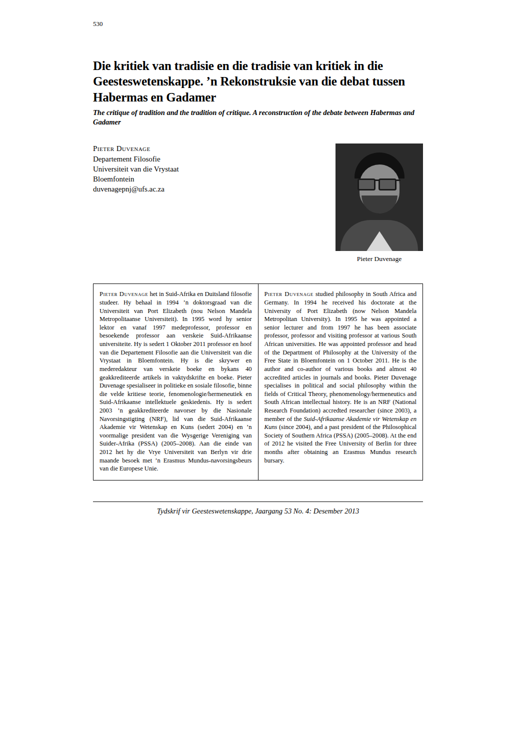530
Die kritiek van tradisie en die tradisie van kritiek in die Geesteswetenskappe. ’n Rekonstruksie van die debat tussen Habermas en Gadamer
The critique of tradition and the tradition of critique. A reconstruction of the debate between Habermas and Gadamer
Pieter Duvenage
Departement Filosofie
Universiteit van die Vrystaat
Bloemfontein
duvenagepnj@ufs.ac.za
Pieter Duvenage
| Pieter Duvenage het in Suid-Afrika en Duitsland filosofie studeer. Hy behaal in 1994 ’n doktorsgraad van die Universiteit van Port Elizabeth (nou Nelson Mandela Metropolitaanse Universiteit). In 1995 word hy senior lektor en vanaf 1997 medeprofessor, professor en besoekende professor aan verskeie Suid-Afrikaanse universiteite. Hy is sedert 1 Oktober 2011 professor en hoof van die Departement Filosofie aan die Universiteit van die Vrystaat in Bloemfontein. Hy is die skrywer en mederedakteur van verskeie boeke en bykans 40 geakkrediteerde artikels in vaktydskrifte en boeke. Pieter Duvenage spesialiseer in politieke en sosiale filosofie, binne die velde kritiese teorie, fenomenologie/hermeneutiek en Suid-Afrikaanse intellektuele geskiedenis. Hy is sedert 2003 ’n geakkrediteerde navorser by die Nasionale Navorsingstigting (NRF), lid van die Suid-Afrikaanse Akademie vir Wetenskap en Kuns (sedert 2004) en ’n voormalige president van die Wysgerige Vereniging van Suider-Afrika (PSSA) (2005–2008). Aan die einde van 2012 het hy die Vrye Universiteit van Berlyn vir drie maande besoek met ’n Erasmus Mundus-navorsingsbeurs van die Europese Unie. | Pieter Duvenage studied philosophy in South Africa and Germany. In 1994 he received his doctorate at the University of Port Elizabeth (now Nelson Mandela Metropolitan University). In 1995 he was appointed a senior lecturer and from 1997 he has been associate professor, professor and visiting professor at various South African universities. He was appointed professor and head of the Department of Philosophy at the University of the Free State in Bloemfontein on 1 October 2011. He is the author and co-author of various books and almost 40 accredited articles in journals and books. Pieter Duvenage specialises in political and social philosophy within the fields of Critical Theory, phenomenology/hermeneutics and South African intellectual history. He is an NRF (National Research Foundation) accredted researcher (since 2003), a member of the Suid-Afrikaanse Akademie vir Wetenskap en Kuns (since 2004), and a past president of the Philosophical Society of Southern Africa (PSSA) (2005–2008). At the end of 2012 he visited the Free University of Berlin for three months after obtaining an Erasmus Mundus research bursary. |
Tydskrif vir Geesteswetenskappe, Jaargang 53 No. 4: Desember 2013